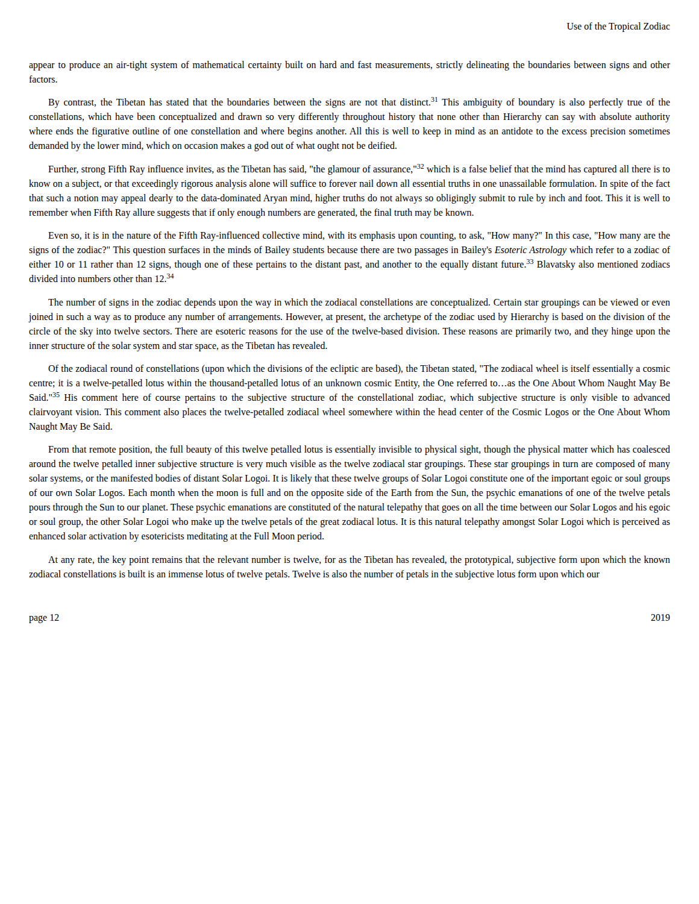Use of the Tropical Zodiac
appear to produce an air-tight system of mathematical certainty built on hard and fast measurements, strictly delineating the boundaries between signs and other factors.
By contrast, the Tibetan has stated that the boundaries between the signs are not that distinct.31 This ambiguity of boundary is also perfectly true of the constellations, which have been conceptualized and drawn so very differently throughout history that none other than Hierarchy can say with absolute authority where ends the figurative outline of one constellation and where begins another. All this is well to keep in mind as an antidote to the excess precision sometimes demanded by the lower mind, which on occasion makes a god out of what ought not be deified.
Further, strong Fifth Ray influence invites, as the Tibetan has said, "the glamour of assurance,"32 which is a false belief that the mind has captured all there is to know on a subject, or that exceedingly rigorous analysis alone will suffice to forever nail down all essential truths in one unassailable formulation. In spite of the fact that such a notion may appeal dearly to the data-dominated Aryan mind, higher truths do not always so obligingly submit to rule by inch and foot. This it is well to remember when Fifth Ray allure suggests that if only enough numbers are generated, the final truth may be known.
Even so, it is in the nature of the Fifth Ray-influenced collective mind, with its emphasis upon counting, to ask, "How many?" In this case, "How many are the signs of the zodiac?" This question surfaces in the minds of Bailey students because there are two passages in Bailey's Esoteric Astrology which refer to a zodiac of either 10 or 11 rather than 12 signs, though one of these pertains to the distant past, and another to the equally distant future.33 Blavatsky also mentioned zodiacs divided into numbers other than 12.34
The number of signs in the zodiac depends upon the way in which the zodiacal constellations are conceptualized. Certain star groupings can be viewed or even joined in such a way as to produce any number of arrangements. However, at present, the archetype of the zodiac used by Hierarchy is based on the division of the circle of the sky into twelve sectors. There are esoteric reasons for the use of the twelve-based division. These reasons are primarily two, and they hinge upon the inner structure of the solar system and star space, as the Tibetan has revealed.
Of the zodiacal round of constellations (upon which the divisions of the ecliptic are based), the Tibetan stated, "The zodiacal wheel is itself essentially a cosmic centre; it is a twelve-petalled lotus within the thousand-petalled lotus of an unknown cosmic Entity, the One referred to…as the One About Whom Naught May Be Said."35 His comment here of course pertains to the subjective structure of the constellational zodiac, which subjective structure is only visible to advanced clairvoyant vision. This comment also places the twelve-petalled zodiacal wheel somewhere within the head center of the Cosmic Logos or the One About Whom Naught May Be Said.
From that remote position, the full beauty of this twelve petalled lotus is essentially invisible to physical sight, though the physical matter which has coalesced around the twelve petalled inner subjective structure is very much visible as the twelve zodiacal star groupings. These star groupings in turn are composed of many solar systems, or the manifested bodies of distant Solar Logoi. It is likely that these twelve groups of Solar Logoi constitute one of the important egoic or soul groups of our own Solar Logos. Each month when the moon is full and on the opposite side of the Earth from the Sun, the psychic emanations of one of the twelve petals pours through the Sun to our planet. These psychic emanations are constituted of the natural telepathy that goes on all the time between our Solar Logos and his egoic or soul group, the other Solar Logoi who make up the twelve petals of the great zodiacal lotus. It is this natural telepathy amongst Solar Logoi which is perceived as enhanced solar activation by esotericists meditating at the Full Moon period.
At any rate, the key point remains that the relevant number is twelve, for as the Tibetan has revealed, the prototypical, subjective form upon which the known zodiacal constellations is built is an immense lotus of twelve petals. Twelve is also the number of petals in the subjective lotus form upon which our
page 12 2019